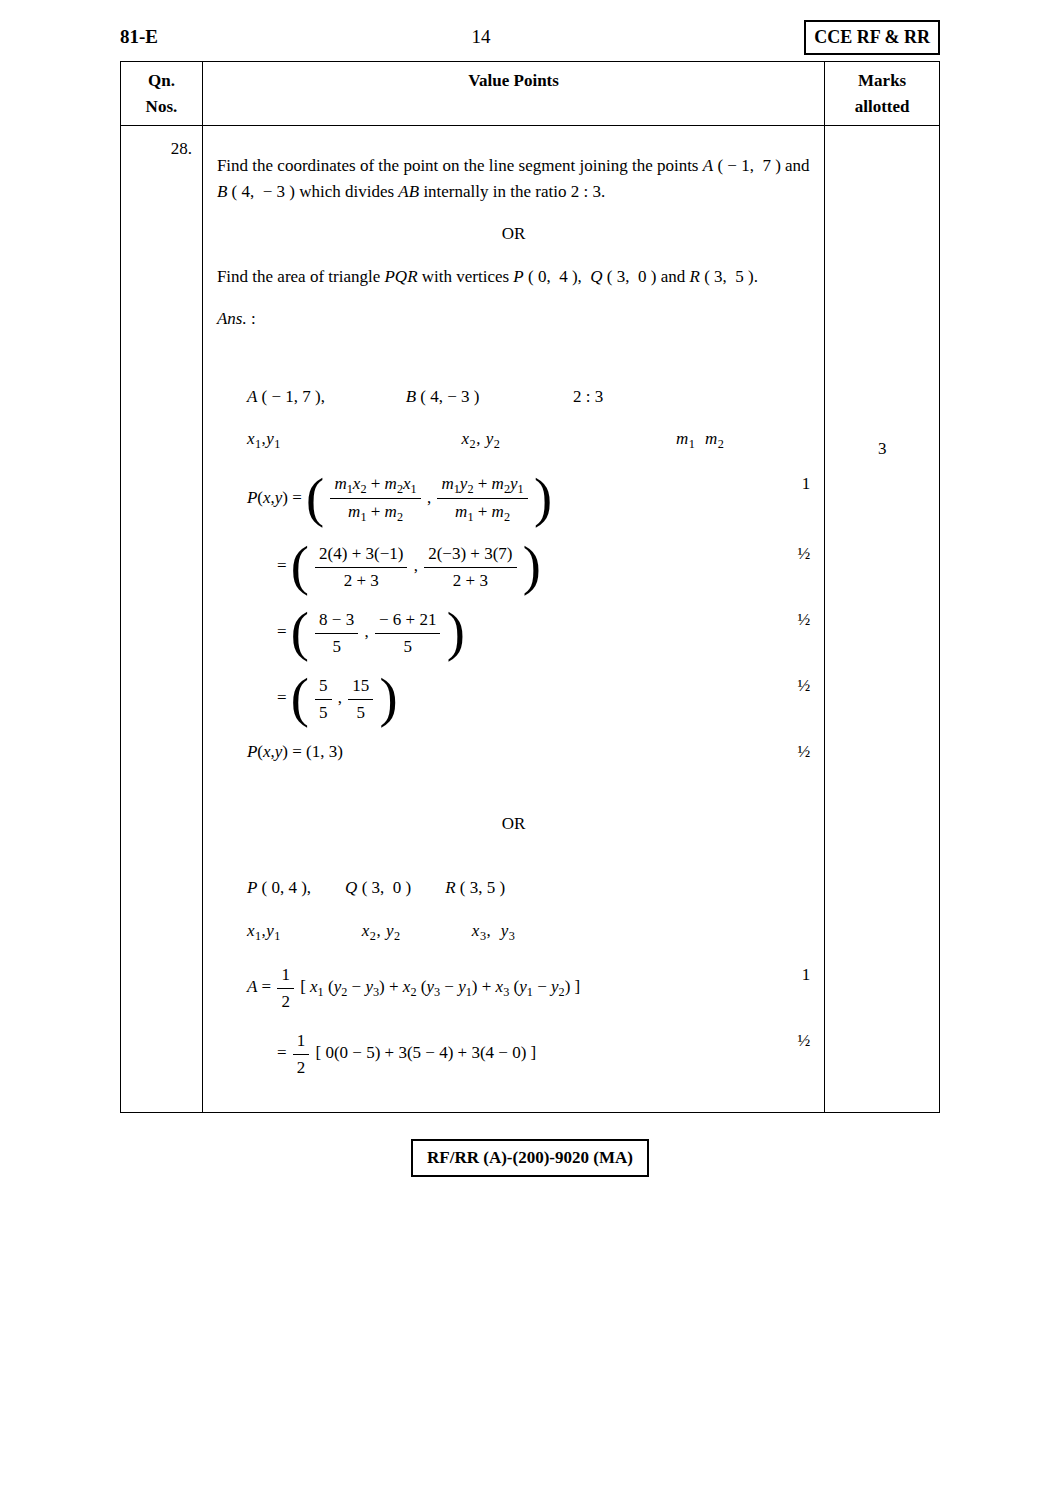81-E 14 CCE RF & RR
| Qn. Nos. | Value Points | Marks allotted |
| --- | --- | --- |
| 28. | Find the coordinates of the point on the line segment joining the points A ( − 1, 7 ) and B ( 4, − 3 ) which divides AB internally in the ratio 2 : 3. OR Find the area of triangle PQR with vertices P ( 0, 4 ), Q ( 3, 0 ) and R ( 3, 5 ). Ans. : A ( − 1, 7 ), B ( 4, − 3 ) 2 : 3 x 1 , y 1 x 2 , y 2 m 1 m 2 1 P ( x , y ) = ( m 1 x 2 + m 2 x 1 m 1 + m 2 , m 1 y 2 + m 2 y 1 m 1 + m 2 ) ½ = ( 2(4) + 3(−1) 2 + 3 , 2(−3) + 3(7) 2 + 3 ) ½ = ( 8 − 3 5 , − 6 + 21 5 ) ½ = ( 5 5 , 15 5 ) ½ P ( x , y ) = (1, 3) OR P ( 0, 4 ), Q ( 3, 0 ) R ( 3, 5 ) x 1 , y 1 x 2 , y 2 x 3 , y 3 1 A = 1 2 [ x 1 ( y 2 − y 3 ) + x 2 ( y 3 − y 1 ) + x 3 ( y 1 − y 2 ) ] ½ = 1 2 [ 0(0 − 5) + 3(5 − 4) + 3(4 − 0) ] | 3 |
RF/RR (A)-(200)-9020 (MA)